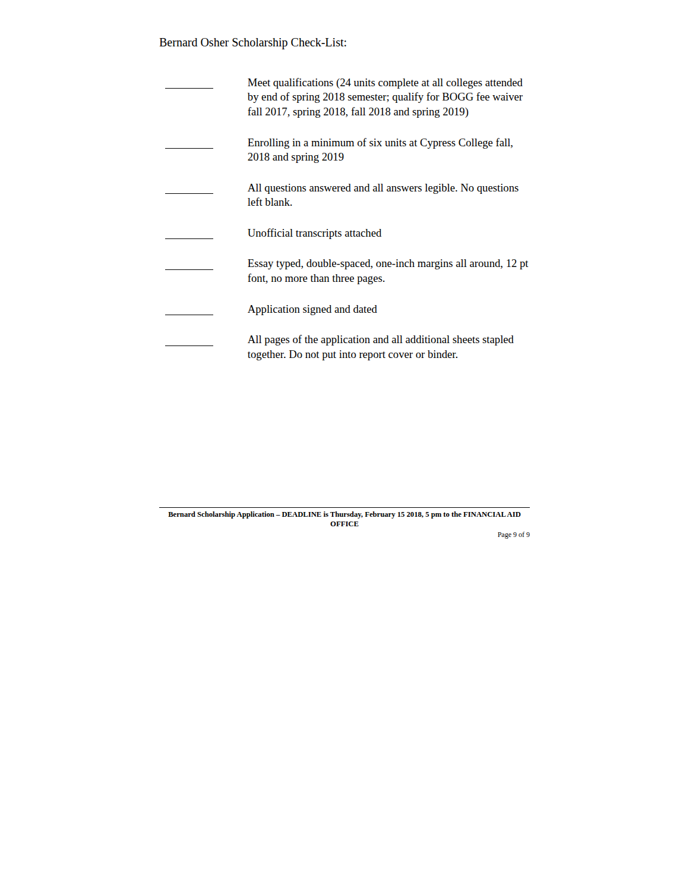Bernard Osher Scholarship Check-List:
| | Meet qualifications (24 units complete at all colleges attended by end of spring 2018 semester; qualify for BOGG fee waiver fall 2017, spring 2018, fall 2018 and spring 2019) |
| | Enrolling in a minimum of six units at Cypress College fall, 2018 and spring 2019 |
| | All questions answered and all answers legible. No questions left blank. |
| | Unofficial transcripts attached |
| | Essay typed, double-spaced, one-inch margins all around, 12 pt font, no more than three pages. |
| | Application signed and dated |
| | All pages of the application and all additional sheets stapled together. Do not put into report cover or binder. |
Bernard Scholarship Application – DEADLINE is Thursday, February 15 2018, 5 pm to the FINANCIAL AID OFFICE
Page 9 of 9